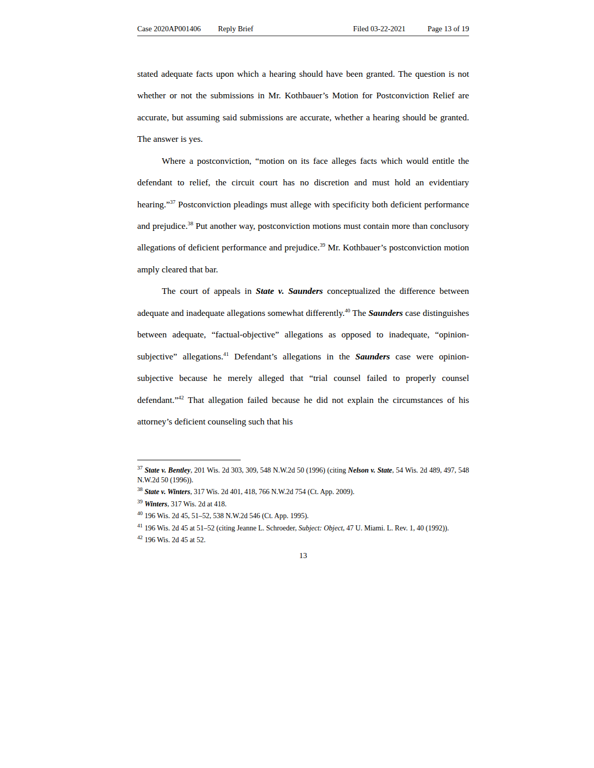Case 2020AP001406 Reply Brief Filed 03-22-2021 Page 13 of 19
stated adequate facts upon which a hearing should have been granted. The question is not whether or not the submissions in Mr. Kothbauer’s Motion for Postconviction Relief are accurate, but assuming said submissions are accurate, whether a hearing should be granted. The answer is yes.
Where a postconviction, “motion on its face alleges facts which would entitle the defendant to relief, the circuit court has no discretion and must hold an evidentiary hearing.”37 Postconviction pleadings must allege with specificity both deficient performance and prejudice.38 Put another way, postconviction motions must contain more than conclusory allegations of deficient performance and prejudice.39 Mr. Kothbauer’s postconviction motion amply cleared that bar.
The court of appeals in State v. Saunders conceptualized the difference between adequate and inadequate allegations somewhat differently.40 The Saunders case distinguishes between adequate, “factual-objective” allegations as opposed to inadequate, “opinion-subjective” allegations.41 Defendant’s allegations in the Saunders case were opinion-subjective because he merely alleged that “trial counsel failed to properly counsel defendant.”42 That allegation failed because he did not explain the circumstances of his attorney’s deficient counseling such that his
37 State v. Bentley, 201 Wis. 2d 303, 309, 548 N.W.2d 50 (1996) (citing Nelson v. State, 54 Wis. 2d 489, 497, 548 N.W.2d 50 (1996)).
38 State v. Winters, 317 Wis. 2d 401, 418, 766 N.W.2d 754 (Ct. App. 2009).
39 Winters, 317 Wis. 2d at 418.
40 196 Wis. 2d 45, 51–52, 538 N.W.2d 546 (Ct. App. 1995).
41 196 Wis. 2d 45 at 51–52 (citing Jeanne L. Schroeder, Subject: Object, 47 U. Miami. L. Rev. 1, 40 (1992)).
42 196 Wis. 2d 45 at 52.
13